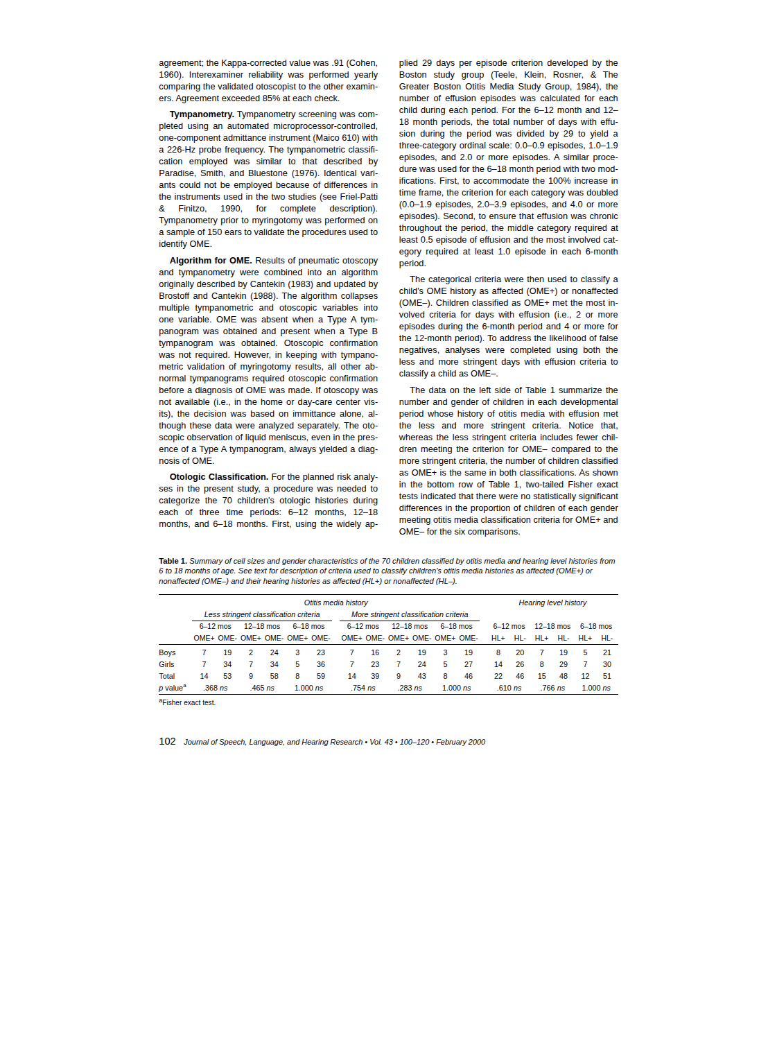agreement; the Kappa-corrected value was .91 (Cohen, 1960). Interexaminer reliability was performed yearly comparing the validated otoscopist to the other examiners. Agreement exceeded 85% at each check.
Tympanometry. Tympanometry screening was completed using an automated microprocessor-controlled, one-component admittance instrument (Maico 610) with a 226-Hz probe frequency. The tympanometric classification employed was similar to that described by Paradise, Smith, and Bluestone (1976). Identical variants could not be employed because of differences in the instruments used in the two studies (see Friel-Patti & Finitzo, 1990, for complete description). Tympanometry prior to myringotomy was performed on a sample of 150 ears to validate the procedures used to identify OME.
Algorithm for OME. Results of pneumatic otoscopy and tympanometry were combined into an algorithm originally described by Cantekin (1983) and updated by Brostoff and Cantekin (1988). The algorithm collapses multiple tympanometric and otoscopic variables into one variable. OME was absent when a Type A tympanogram was obtained and present when a Type B tympanogram was obtained. Otoscopic confirmation was not required. However, in keeping with tympanometric validation of myringotomy results, all other abnormal tympanograms required otoscopic confirmation before a diagnosis of OME was made. If otoscopy was not available (i.e., in the home or day-care center visits), the decision was based on immittance alone, although these data were analyzed separately. The otoscopic observation of liquid meniscus, even in the presence of a Type A tympanogram, always yielded a diagnosis of OME.
Otologic Classification. For the planned risk analyses in the present study, a procedure was needed to categorize the 70 children's otologic histories during each of three time periods: 6–12 months, 12–18 months, and 6–18 months. First, using the widely applied 29 days per episode criterion developed by the Boston study group (Teele, Klein, Rosner, & The Greater Boston Otitis Media Study Group, 1984), the number of effusion episodes was calculated for each child during each period. For the 6–12 month and 12–18 month periods, the total number of days with effusion during the period was divided by 29 to yield a three-category ordinal scale: 0.0–0.9 episodes, 1.0–1.9 episodes, and 2.0 or more episodes. A similar procedure was used for the 6–18 month period with two modifications. First, to accommodate the 100% increase in time frame, the criterion for each category was doubled (0.0–1.9 episodes, 2.0–3.9 episodes, and 4.0 or more episodes). Second, to ensure that effusion was chronic throughout the period, the middle category required at least 0.5 episode of effusion and the most involved category required at least 1.0 episode in each 6-month period.
The categorical criteria were then used to classify a child's OME history as affected (OME+) or nonaffected (OME–). Children classified as OME+ met the most involved criteria for days with effusion (i.e., 2 or more episodes during the 6-month period and 4 or more for the 12-month period). To address the likelihood of false negatives, analyses were completed using both the less and more stringent days with effusion criteria to classify a child as OME–.
The data on the left side of Table 1 summarize the number and gender of children in each developmental period whose history of otitis media with effusion met the less and more stringent criteria. Notice that, whereas the less stringent criteria includes fewer children meeting the criterion for OME– compared to the more stringent criteria, the number of children classified as OME+ is the same in both classifications. As shown in the bottom row of Table 1, two-tailed Fisher exact tests indicated that there were no statistically significant differences in the proportion of children of each gender meeting otitis media classification criteria for OME+ and OME– for the six comparisons.
Table 1. Summary of cell sizes and gender characteristics of the 70 children classified by otitis media and hearing level histories from 6 to 18 months of age. See text for description of criteria used to classify children's otitis media histories as affected (OME+) or nonaffected (OME–) and their hearing histories as affected (HL+) or nonaffected (HL–).
| | Otitis media history | | Hearing level history |
| --- | --- | --- | --- |
| | Less stringent classification criteria | | More stringent classification criteria | | |
| | 6–12 mos | 12–18 mos | 6–18 mos | | 6–12 mos | 12–18 mos | 6–18 mos | | 6–12 mos | 12–18 mos | 6–18 mos |
| | OME+ | OME- | OME+ | OME- | OME+ | OME- | | OME+ | OME- | OME+ | OME- | OME+ | OME- | | HL+ | HL- | HL+ | HL- | HL+ | HL- |
| Boys | 7 | 19 | 2 | 24 | 3 | 23 | | 7 | 16 | 2 | 19 | 3 | 19 | | 8 | 20 | 7 | 19 | 5 | 21 |
| Girls | 7 | 34 | 7 | 34 | 5 | 36 | | 7 | 23 | 7 | 24 | 5 | 27 | | 14 | 26 | 8 | 29 | 7 | 30 |
| Total | 14 | 53 | 9 | 58 | 8 | 59 | | 14 | 39 | 9 | 43 | 8 | 46 | | 22 | 46 | 15 | 48 | 12 | 51 |
| p value a | .368 ns | .465 ns | 1.000 ns | | .754 ns | .283 ns | 1.000 ns | | .610 ns | .766 ns | 1.000 ns |
aFisher exact test.
102 Journal of Speech, Language, and Hearing Research • Vol. 43 • 100–120 • February 2000